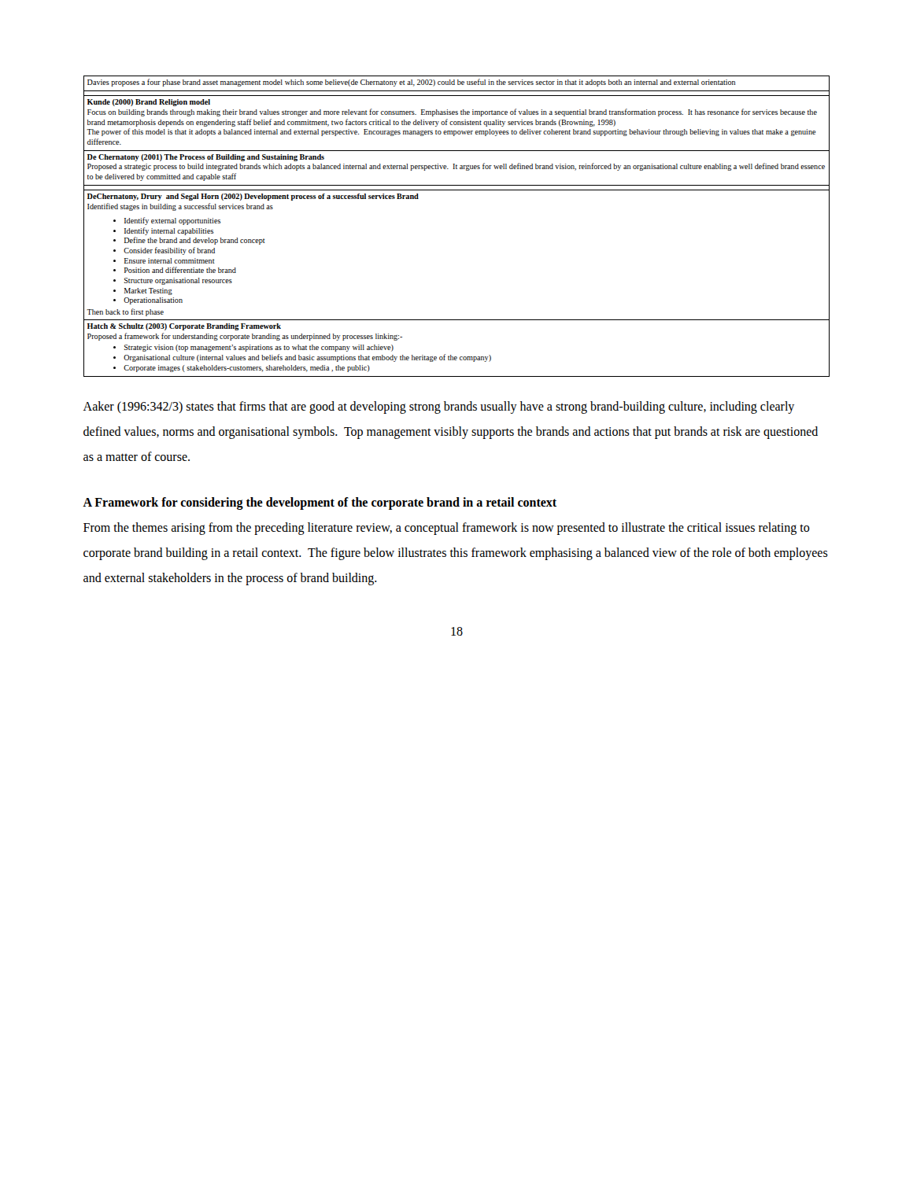| Davies proposes a four phase brand asset management model which some believe(de Chernatony et al, 2002) could be useful in the services sector in that it adopts both an internal and external orientation |
| Kunde (2000) Brand Religion model Focus on building brands through making their brand values stronger and more relevant for consumers. Emphasises the importance of values in a sequential brand transformation process. It has resonance for services because the brand metamorphosis depends on engendering staff belief and commitment, two factors critical to the delivery of consistent quality services brands (Browning, 1998) The power of this model is that it adopts a balanced internal and external perspective. Encourages managers to empower employees to deliver coherent brand supporting behaviour through believing in values that make a genuine difference. |
| De Chernatony (2001) The Process of Building and Sustaining Brands Proposed a strategic process to build integrated brands which adopts a balanced internal and external perspective. It argues for well defined brand vision, reinforced by an organisational culture enabling a well defined brand essence to be delivered by committed and capable staff |
| DeChernatony, Drury and Segal Horn (2002) Development process of a successful services Brand Identified stages in building a successful services brand as Identify external opportunities Identify internal capabilities Define the brand and develop brand concept Consider feasibility of brand Ensure internal commitment Position and differentiate the brand Structure organisational resources Market Testing Operationalisation Then back to first phase |
| Hatch & Schultz (2003) Corporate Branding Framework Proposed a framework for understanding corporate branding as underpinned by processes linking:- Strategic vision (top management’s aspirations as to what the company will achieve) Organisational culture (internal values and beliefs and basic assumptions that embody the heritage of the company) Corporate images ( stakeholders-customers, shareholders, media , the public) |
Aaker (1996:342/3) states that firms that are good at developing strong brands usually have a strong brand-building culture, including clearly defined values, norms and organisational symbols. Top management visibly supports the brands and actions that put brands at risk are questioned as a matter of course.
A Framework for considering the development of the corporate brand in a retail context
From the themes arising from the preceding literature review, a conceptual framework is now presented to illustrate the critical issues relating to corporate brand building in a retail context. The figure below illustrates this framework emphasising a balanced view of the role of both employees and external stakeholders in the process of brand building.
18